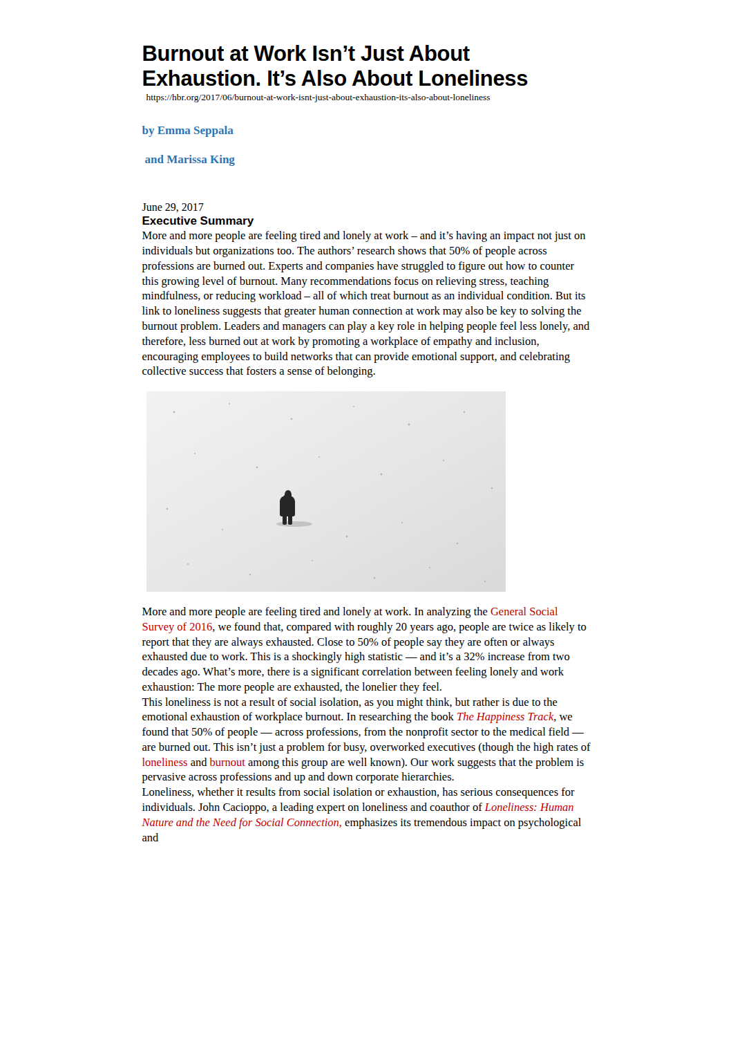Burnout at Work Isn’t Just About
Exhaustion. It’s Also About Loneliness
https://hbr.org/2017/06/burnout-at-work-isnt-just-about-exhaustion-its-also-about-loneliness
by Emma Seppala
and Marissa King
June 29, 2017
Executive Summary
More and more people are feeling tired and lonely at work – and it’s having an impact not just on individuals but organizations too. The authors’ research shows that 50% of people across professions are burned out. Experts and companies have struggled to figure out how to counter this growing level of burnout. Many recommendations focus on relieving stress, teaching mindfulness, or reducing workload – all of which treat burnout as an individual condition. But its link to loneliness suggests that greater human connection at work may also be key to solving the burnout problem. Leaders and managers can play a key role in helping people feel less lonely, and therefore, less burned out at work by promoting a workplace of empathy and inclusion, encouraging employees to build networks that can provide emotional support, and celebrating collective success that fosters a sense of belonging.
More and more people are feeling tired and lonely at work. In analyzing the General Social Survey of 2016, we found that, compared with roughly 20 years ago, people are twice as likely to report that they are always exhausted. Close to 50% of people say they are often or always exhausted due to work. This is a shockingly high statistic — and it’s a 32% increase from two decades ago. What’s more, there is a significant correlation between feeling lonely and work exhaustion: The more people are exhausted, the lonelier they feel.
This loneliness is not a result of social isolation, as you might think, but rather is due to the emotional exhaustion of workplace burnout. In researching the book The Happiness Track, we found that 50% of people — across professions, from the nonprofit sector to the medical field — are burned out. This isn’t just a problem for busy, overworked executives (though the high rates of loneliness and burnout among this group are well known). Our work suggests that the problem is pervasive across professions and up and down corporate hierarchies.
Loneliness, whether it results from social isolation or exhaustion, has serious consequences for individuals. John Cacioppo, a leading expert on loneliness and coauthor of Loneliness: Human Nature and the Need for Social Connection, emphasizes its tremendous impact on psychological and